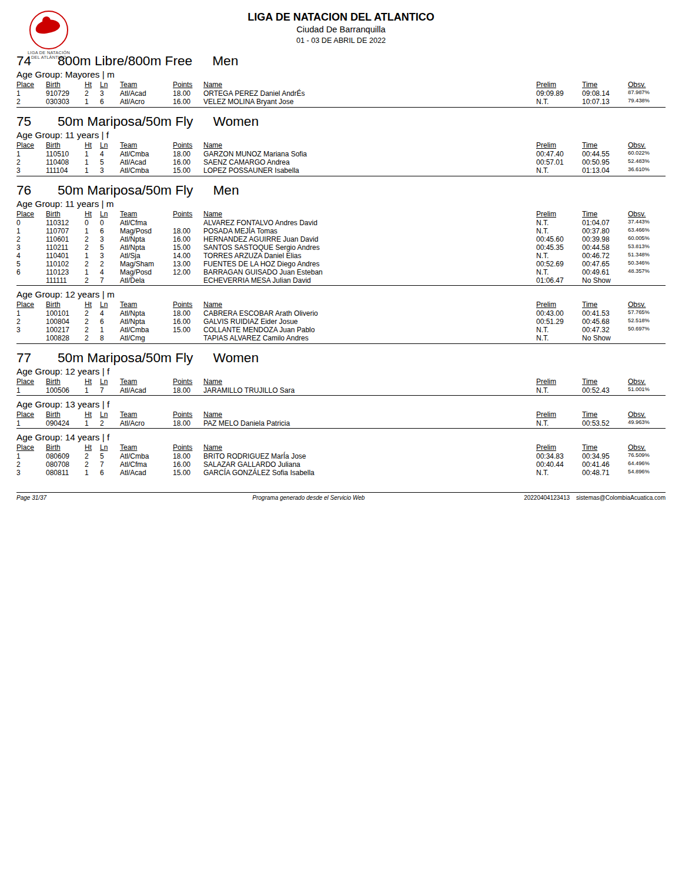LIGA DE NATACIÓN
DEL ATLÁNTICO
LIGA DE NATACION DEL ATLANTICO
Ciudad De Barranquilla
01 - 03 DE ABRIL DE 2022
74800m Libre/800m Free Men
Age Group: Mayores | m
| Place | Birth | Ht | Ln | Team | Points | Name | Prelim | Time | Obsv. |
| --- | --- | --- | --- | --- | --- | --- | --- | --- | --- |
| 1 | 910729 | 2 | 3 | Atl/Acad | 18.00 | ORTEGA PEREZ Daniel AndrÉs | 09:09.89 | 09:08.14 | 87.987% |
| 2 | 030303 | 1 | 6 | Atl/Acro | 16.00 | VELEZ MOLINA Bryant Jose | N.T. | 10:07.13 | 79.438% |
7550m Mariposa/50m Fly Women
Age Group: 11 years | f
| Place | Birth | Ht | Ln | Team | Points | Name | Prelim | Time | Obsv. |
| --- | --- | --- | --- | --- | --- | --- | --- | --- | --- |
| 1 | 110510 | 1 | 4 | Atl/Cmba | 18.00 | GARZON MUNOZ Mariana Sofia | 00:47.40 | 00:44.55 | 60.022% |
| 2 | 110408 | 1 | 5 | Atl/Acad | 16.00 | SAENZ CAMARGO Andrea | 00:57.01 | 00:50.95 | 52.483% |
| 3 | 111104 | 1 | 3 | Atl/Cmba | 15.00 | LOPEZ POSSAUNER Isabella | N.T. | 01:13.04 | 36.610% |
7650m Mariposa/50m Fly Men
Age Group: 11 years | m
| Place | Birth | Ht | Ln | Team | Points | Name | Prelim | Time | Obsv. |
| --- | --- | --- | --- | --- | --- | --- | --- | --- | --- |
| 0 | 110312 | 0 | 0 | Atl/Cfma | | ALVAREZ FONTALVO Andres David | N.T. | 01:04.07 | 37.443% |
| 1 | 110707 | 1 | 6 | Mag/Posd | 18.00 | POSADA MEJÍA Tomas | N.T. | 00:37.80 | 63.466% |
| 2 | 110601 | 2 | 3 | Atl/Npta | 16.00 | HERNANDEZ AGUIRRE Juan David | 00:45.60 | 00:39.98 | 60.005% |
| 3 | 110211 | 2 | 5 | Atl/Npta | 15.00 | SANTOS SASTOQUE Sergio Andres | 00:45.35 | 00:44.58 | 53.813% |
| 4 | 110401 | 1 | 3 | Atl/Sja | 14.00 | TORRES ARZUZA Daniel Elias | N.T. | 00:46.72 | 51.348% |
| 5 | 110102 | 2 | 2 | Mag/Sham | 13.00 | FUENTES DE LA HOZ Diego Andres | 00:52.69 | 00:47.65 | 50.346% |
| 6 | 110123 | 1 | 4 | Mag/Posd | 12.00 | BARRAGAN GUISADO Juan Esteban | N.T. | 00:49.61 | 48.357% |
| | 111111 | 2 | 7 | Atl/Dela | | ECHEVERRIA MESA Julian David | 01:06.47 | No Show | |
Age Group: 12 years | m
| Place | Birth | Ht | Ln | Team | Points | Name | Prelim | Time | Obsv. |
| --- | --- | --- | --- | --- | --- | --- | --- | --- | --- |
| 1 | 100101 | 2 | 4 | Atl/Npta | 18.00 | CABRERA ESCOBAR Arath Oliverio | 00:43.00 | 00:41.53 | 57.765% |
| 2 | 100804 | 2 | 6 | Atl/Npta | 16.00 | GALVIS RUIDIAZ Eider Josue | 00:51.29 | 00:45.68 | 52.518% |
| 3 | 100217 | 2 | 1 | Atl/Cmba | 15.00 | COLLANTE MENDOZA Juan Pablo | N.T. | 00:47.32 | 50.697% |
| | 100828 | 2 | 8 | Atl/Cmg | | TAPIAS ALVAREZ Camilo Andres | N.T. | No Show | |
7750m Mariposa/50m Fly Women
Age Group: 12 years | f
| Place | Birth | Ht | Ln | Team | Points | Name | Prelim | Time | Obsv. |
| --- | --- | --- | --- | --- | --- | --- | --- | --- | --- |
| 1 | 100506 | 1 | 7 | Atl/Acad | 18.00 | JARAMILLO TRUJILLO Sara | N.T. | 00:52.43 | 51.001% |
Age Group: 13 years | f
| Place | Birth | Ht | Ln | Team | Points | Name | Prelim | Time | Obsv. |
| --- | --- | --- | --- | --- | --- | --- | --- | --- | --- |
| 1 | 090424 | 1 | 2 | Atl/Acro | 18.00 | PAZ MELO Daniela Patricia | N.T. | 00:53.52 | 49.963% |
Age Group: 14 years | f
| Place | Birth | Ht | Ln | Team | Points | Name | Prelim | Time | Obsv. |
| --- | --- | --- | --- | --- | --- | --- | --- | --- | --- |
| 1 | 080609 | 2 | 5 | Atl/Cmba | 18.00 | BRITO RODRIGUEZ MarÍa Jose | 00:34.83 | 00:34.95 | 76.509% |
| 2 | 080708 | 2 | 7 | Atl/Cfma | 16.00 | SALAZAR GALLARDO Juliana | 00:40.44 | 00:41.46 | 64.496% |
| 3 | 080811 | 1 | 6 | Atl/Acad | 15.00 | GARCÍA GONZÁLEZ Sofia Isabella | N.T. | 00:48.71 | 54.896% |
Page 31/37 Programa generado desde el Servicio Web 20220404123413 sistemas@ColombiaAcuatica.com